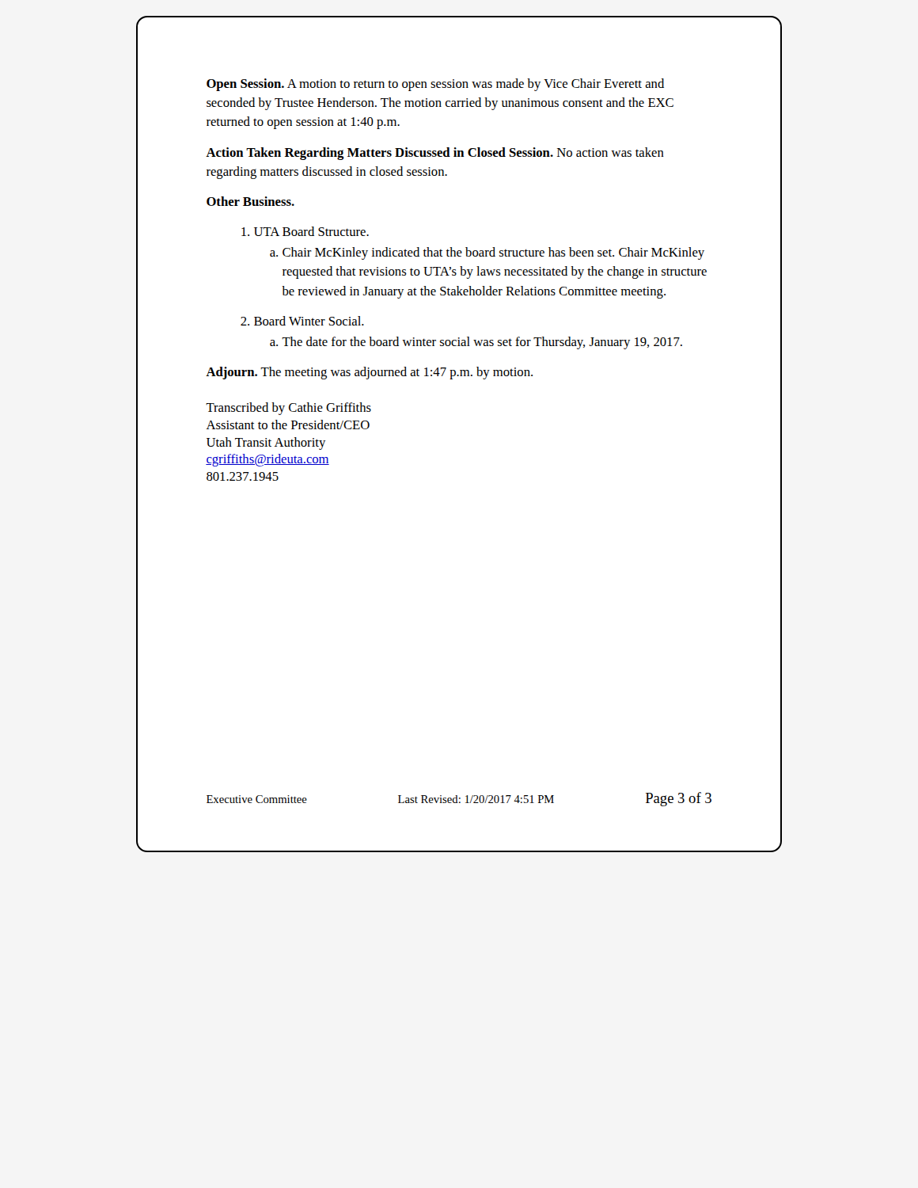Open Session. A motion to return to open session was made by Vice Chair Everett and seconded by Trustee Henderson. The motion carried by unanimous consent and the EXC returned to open session at 1:40 p.m.
Action Taken Regarding Matters Discussed in Closed Session. No action was taken regarding matters discussed in closed session.
Other Business.
UTA Board Structure.
Chair McKinley indicated that the board structure has been set. Chair McKinley requested that revisions to UTA’s by laws necessitated by the change in structure be reviewed in January at the Stakeholder Relations Committee meeting.
Board Winter Social.
The date for the board winter social was set for Thursday, January 19, 2017.
Adjourn. The meeting was adjourned at 1:47 p.m. by motion.
Transcribed by Cathie Griffiths
Assistant to the President/CEO
Utah Transit Authority
cgriffiths@rideuta.com
801.237.1945
Executive Committee
Last Revised: 1/20/2017 4:51 PM
Page 3 of 3